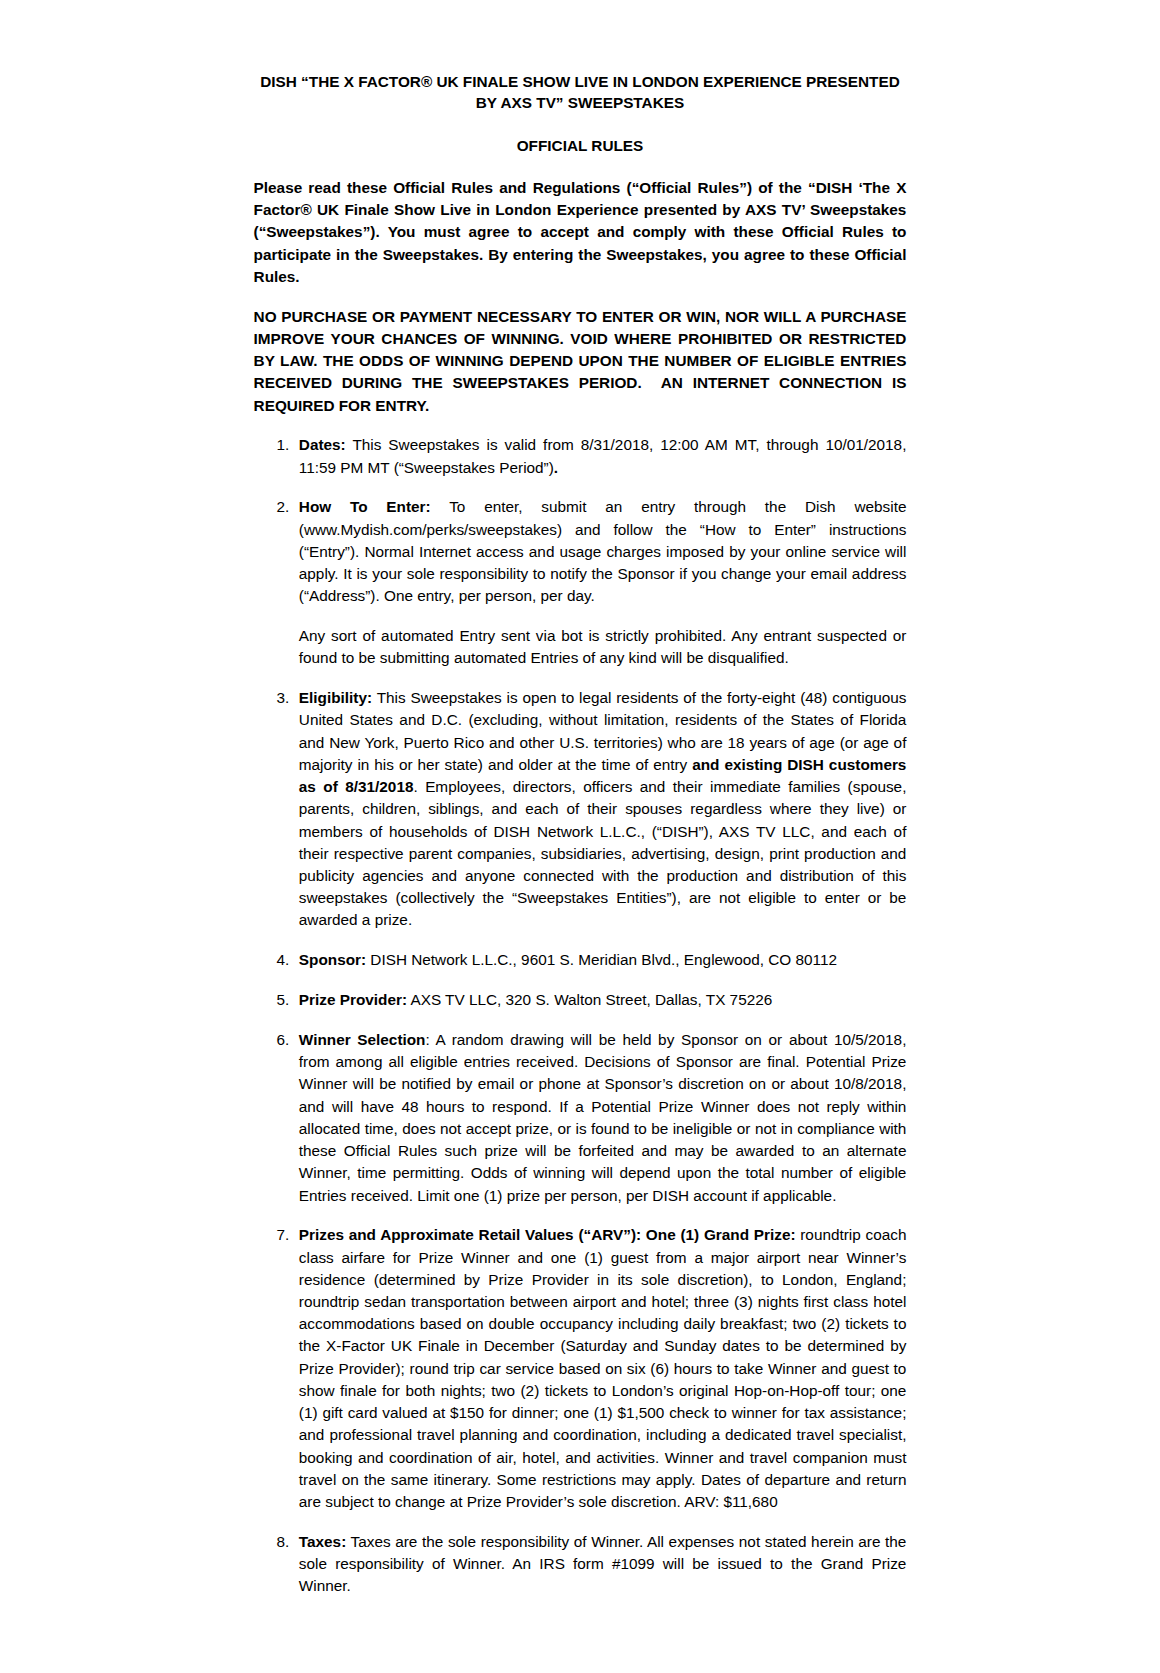DISH “THE X FACTOR® UK FINALE SHOW LIVE IN LONDON EXPERIENCE PRESENTED BY AXS TV” SWEEPSTAKES
OFFICIAL RULES
Please read these Official Rules and Regulations (“Official Rules”) of the “DISH ‘The X Factor® UK Finale Show Live in London Experience presented by AXS TV’ Sweepstakes (“Sweepstakes”). You must agree to accept and comply with these Official Rules to participate in the Sweepstakes. By entering the Sweepstakes, you agree to these Official Rules.
NO PURCHASE OR PAYMENT NECESSARY TO ENTER OR WIN, NOR WILL A PURCHASE IMPROVE YOUR CHANCES OF WINNING. VOID WHERE PROHIBITED OR RESTRICTED BY LAW. THE ODDS OF WINNING DEPEND UPON THE NUMBER OF ELIGIBLE ENTRIES RECEIVED DURING THE SWEEPSTAKES PERIOD. AN INTERNET CONNECTION IS REQUIRED FOR ENTRY.
Dates: This Sweepstakes is valid from 8/31/2018, 12:00 AM MT, through 10/01/2018, 11:59 PM MT (“Sweepstakes Period”).
How To Enter: To enter, submit an entry through the Dish website (www.Mydish.com/perks/sweepstakes) and follow the “How to Enter” instructions (“Entry”). Normal Internet access and usage charges imposed by your online service will apply. It is your sole responsibility to notify the Sponsor if you change your email address (“Address”). One entry, per person, per day.
Any sort of automated Entry sent via bot is strictly prohibited. Any entrant suspected or found to be submitting automated Entries of any kind will be disqualified.
Eligibility: This Sweepstakes is open to legal residents of the forty-eight (48) contiguous United States and D.C. (excluding, without limitation, residents of the States of Florida and New York, Puerto Rico and other U.S. territories) who are 18 years of age (or age of majority in his or her state) and older at the time of entry and existing DISH customers as of 8/31/2018. Employees, directors, officers and their immediate families (spouse, parents, children, siblings, and each of their spouses regardless where they live) or members of households of DISH Network L.L.C., (“DISH”), AXS TV LLC, and each of their respective parent companies, subsidiaries, advertising, design, print production and publicity agencies and anyone connected with the production and distribution of this sweepstakes (collectively the “Sweepstakes Entities”), are not eligible to enter or be awarded a prize.
Sponsor: DISH Network L.L.C., 9601 S. Meridian Blvd., Englewood, CO 80112
Prize Provider: AXS TV LLC, 320 S. Walton Street, Dallas, TX 75226
Winner Selection: A random drawing will be held by Sponsor on or about 10/5/2018, from among all eligible entries received. Decisions of Sponsor are final. Potential Prize Winner will be notified by email or phone at Sponsor’s discretion on or about 10/8/2018, and will have 48 hours to respond. If a Potential Prize Winner does not reply within allocated time, does not accept prize, or is found to be ineligible or not in compliance with these Official Rules such prize will be forfeited and may be awarded to an alternate Winner, time permitting. Odds of winning will depend upon the total number of eligible Entries received. Limit one (1) prize per person, per DISH account if applicable.
Prizes and Approximate Retail Values (“ARV”): One (1) Grand Prize: roundtrip coach class airfare for Prize Winner and one (1) guest from a major airport near Winner’s residence (determined by Prize Provider in its sole discretion), to London, England; roundtrip sedan transportation between airport and hotel; three (3) nights first class hotel accommodations based on double occupancy including daily breakfast; two (2) tickets to the X-Factor UK Finale in December (Saturday and Sunday dates to be determined by Prize Provider); round trip car service based on six (6) hours to take Winner and guest to show finale for both nights; two (2) tickets to London’s original Hop-on-Hop-off tour; one (1) gift card valued at $150 for dinner; one (1) $1,500 check to winner for tax assistance; and professional travel planning and coordination, including a dedicated travel specialist, booking and coordination of air, hotel, and activities. Winner and travel companion must travel on the same itinerary. Some restrictions may apply. Dates of departure and return are subject to change at Prize Provider’s sole discretion. ARV: $11,680
Taxes: Taxes are the sole responsibility of Winner. All expenses not stated herein are the sole responsibility of Winner. An IRS form #1099 will be issued to the Grand Prize Winner.